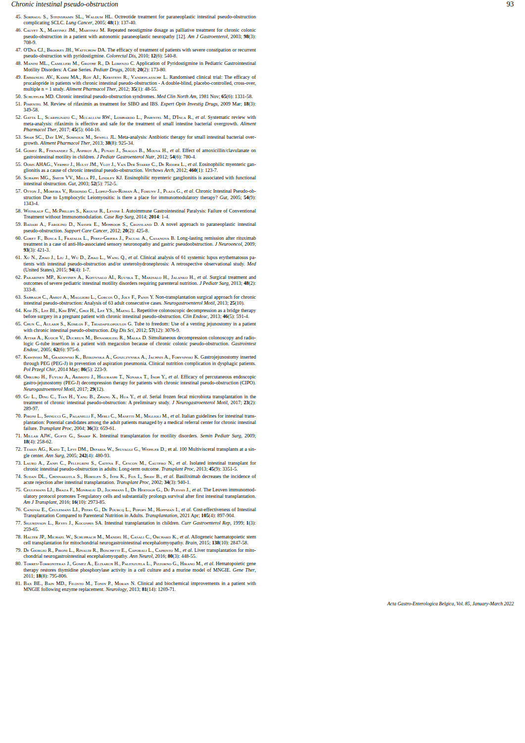Chronic intestinal pseudo-obstruction
93
Sorhaug S., Steinshamn SL., Waldum HL. Octreotide treatment for paraneoplastic intestinal pseudo-obstruction complicating SCLC. Lung Cancer, 2005; 48(1): 137-40.
Calvet X., Martinez JM., Martinez M. Repeated neostigmine dosage as palliative treatment for chronic colonic pseudo-obstruction in a patient with autonomic paraneoplastic neuropathy [12]. Am J Gastroenterol, 2003; 98(3): 708-9.
O'Dea CJ., Brookes JH., Wattchow DA. The efficacy of treatment of patients with severe constipation or recurrent pseudo-obstruction with pyridostigmine. Colorectal Dis, 2010; 12(6): 540-8.
Manini ML., Camilleri M., Grothe R., Di Lorenzo C. Application of Pyridostigmine in Pediatric Gastrointestinal Motility Disorders: A Case Series. Pediatr Drugs, 2018; 20(2): 173-80.
Emmanuel AV., Kamm MA., Roy AJ., Kerstens R., Vandeplassche L. Randomised clinical trial: The efficacy of prucalopride in patients with chronic intestinal pseudo-obstruction - A double-blind, placebo-controlled, cross-over, multiple n = 1 study. Aliment Pharmacol Ther, 2012; 35(1): 48-55.
Schuffler MD. Chronic intestinal pseudo-obstruction syndromes. Med Clin North Am, 1981 Nov; 65(6): 1331-58.
Pimentel M. Review of rifaximin as treatment for SIBO and IBS. Expert Opin Investig Drugs, 2009 Mar; 18(3): 349-58.
Gatta L., Scarpignato C., Mccallum RW., Lombardo L., Pimentel M., D'Inca R., et al. Systematic review with meta-analysis: rifaximin is effective and safe for the treatment of small intestine bacterial overgrowth. Aliment Pharmacol Ther, 2017; 45(5): 604-16.
Shah SC., Day LW., Somsouk M., Sewell JL. Meta-analysis: Antibiotic therapy for small intestinal bacterial overgrowth. Aliment Pharmacol Ther, 2013; 38(8): 925-34.
Gomez R., Fernandez S., Aspirot A., Punati J., Skaggs B., Mousa H., et al. Effect of amoxicillin/clavulanate on gastrointestinal motility in children. J Pediatr Gastroenterol Nutr, 2012; 54(6): 780-4.
Ooms AHAG., Verheij J., Hulst JM., Vlot J., Van Der Starre C., De Ridder L., et al. Eosinophilic myenteric ganglionitis as a cause of chronic intestinal pseudo-obstruction. Virchows Arch, 2012; 460(1): 123-7.
Schappi MG., Smith VV., Milla PJ., Lindley KJ. Eosinophilic myenteric ganglionitis is associated with functional intestinal obstruction. Gut, 2003; 52(5): 752-5.
Otton J., Moreira V., Redondo C., Lopez-San-Roman A., Foruny J., Plaza G., et al. Chronic Intestinal Pseudo-obstruction Due to Lymphocytic Leiomyositis: is there a place for immunomodulatory therapy? Gut, 2005; 54(9): 1343-4.
Weinkauf C., McPhillips S., Krouse R., Levine I. Autoimmune Gastrointestinal Paralysis: Failure of Conventional Treatment without Immunomodulation. Case Rep Surg, 2014; 2014: 1-4.
Badari A., Farolino D., Nasser E., Mehboob S., Crossland D. A novel approach to paraneoplastic intestinal pseudo-obstruction. Support Care Cancer, 2012; 20(2): 425-8.
Coret F., Bosca I., Fratalia L., Perez-Griera J., Pacual A., Casanova B. Long-lasting remission after rituximab treatment in a case of anti-Hu-associated sensory neuronopathy and gastric pseudoobstruction. J Neurooncol, 2009; 93(3): 421-3.
Xu N., Zhao J., Liu J., Wu D., Zhao L., Wang Q., et al. Clinical analysis of 61 systemic lupus erythematosus patients with intestinal pseudo-obstruction and/or ureterohydronephrosis: A retrospective observational study. Med (United States), 2015; 94(4): 1-7.
Pakarinen MP., Kurvinen A., Koivusalo AI., Ruuska T., Makisalo H., Jalanko H., et al. Surgical treatment and outcomes of severe pediatric intestinal motility disorders requiring parenteral nutrition. J Pediatr Surg, 2013; 48(2): 333-8.
Sabbagh C., Amiot A., Maggiori L., Corcos O., Joly F., Panis Y. Non-transplantation surgical approach for chronic intestinal pseudo-obstruction: Analysis of 63 adult consecutive cases. Neurogastroenterol Motil, 2013; 25(10).
Kim JS., Lee BI., Kim BW., Choi H., Lee YS., Maeng L. Repetitive colonoscopic decompression as a bridge therapy before surgery in a pregnant patient with chronic intestinal pseudo-obstruction. Clin Endosc, 2013; 46(5): 591-4.
Chun C., Aulakh S., Komlos F., Triadafilopoulos G. Tube to freedom: Use of a venting jejunostomy in a patient with chronic intestinal pseudo-obstruction. Dig Dis Sci, 2012; 57(12): 3076-9.
Attar A., Kuoch V., Ducreux M., Benamouzig R., Malka D. Simultaneous decompression colonoscopy and radiologic G-tube insertion in a patient with megacolon because of chronic colonic pseudo-obstruction. Gastrointest Endosc, 2005; 62(6): 975-6.
Kawinski M., Gradowski K., Bzikowska A., Goszczynska A., Jachnis A., Forysinski K. Gastrojejunostomy inserted through PEG (PEG-J) in prevention of aspiration pneumonia. Clinical nutrition complication in dysphagic patients. Pol Przegl Chir, 2014 May; 86(5): 223-9.
Ohkubo H., Fuyuki A., Arimoto J., Higurashi T., Nonaka T., Inoh Y., et al. Efficacy of percutaneous endoscopic gastro-jejunostomy (PEG-J) decompression therapy for patients with chronic intestinal pseudo-obstruction (CIPO). Neurogastroenterol Motil, 2017; 29(12).
Gu L., Ding C., Tian H., Yang B., Zhang X., Hua Y., et al. Serial frozen fecal microbiota transplantation in the treatment of chronic intestinal pseudo-obstruction: A preliminary study. J Neurogastroenterol Motil, 2017; 23(2): 289-97.
Pironi L., Spinucci G., Paganelli F., Merli C., Masetti M., Miglioli M., et al. Italian guidelines for intestinal transplantation: Potential candidates among the adult patients managed by a medical referral center for chronic intestinal failure. Transplant Proc, 2004; 36(3): 659-61.
Millar AJW., Gupte G., Sharif K. Intestinal transplantation for motility disorders. Semin Pediatr Surg, 2009; 18(4): 258-62.
Tzakis AG., Kato T., Levi DM., Defaria W., Selvaggi G., Weppler D., et al. 100 Multivisceral transplants at a single center. Ann Surg, 2005; 242(4): 480-93.
Lauro A., Zanfi C., Pellegrini S., Catena F., Cescon M., Cautero N., et al. Isolated intestinal transplant for chronic intestinal pseudo-obstruction in adults: Long-term outcome. Transplant Proc, 2013; 45(9): 3351-5.
Sudan DL., Chinnakotla S., Horslen S., Iyer K., Fox I., Shaw B., et al. Basiliximab decreases the incidence of acute rejection after intestinal transplantation. Transplant Proc, 2002; 34(3): 940-1.
Ceulemans LJ., Braza F., Monbaliu D., Jochmans I., De Hertogh G., Du Plessis J., et al. The Leuven immunomodulatory protocol promotes T-regulatory cells and substantially prolongs survival after first intestinal transplantation. Am J Transplant, 2016; 16(10): 2973-85.
Canovai E., Ceulemans LJ., Peers G., De Pourcq L., Pijpops M., Hoffman I., et al. Cost-effectiveness of Intestinal Transplantation Compared to Parenteral Nutrition in Adults. Transplantation, 2021 Apr; 105(4): 897-904.
Sigurdsson L., Reyes J., Kocoshis SA. Intestinal transplantation in children. Curr Gastroenterol Rep, 1999; 1(3): 259-65.
Halter JP., Michael W., Schupbach M., Mandel H., Casali C., Orchard K., et al. Allogeneic haematopoietic stem cell transplantation for mitochondrial neurogastrointestinal encephalomyopathy. Brain, 2015; 138(10): 2847-58.
De Giorgio R., Pironi L., Rinaldi R., Boschetti E., Caporali L., Capristo M., et al. Liver transplantation for mitochondrial neurogastrointestinal encephalomyopathy. Ann Neurol, 2016; 80(3): 448-55.
Torres-Torronteras J., Gomez A., Elixarch H., Palenzuela L., Pizzorno G., Hirano M., et al. Hematopoietic gene therapy restores thymidine phosphorylase activity in a cell culture and a murine model of MNGIE. Gene Ther, 2011; 18(8): 795-806.
Bax BE., Bain MD., Filosto M., Tonin P., Moran N. Clinical and biochemical improvements in a patient with MNGIE following enzyme replacement. Neurology, 2013; 81(14): 1269-71.
Acta Gastro-Enterologica Belgica, Vol. 85, January-March 2022